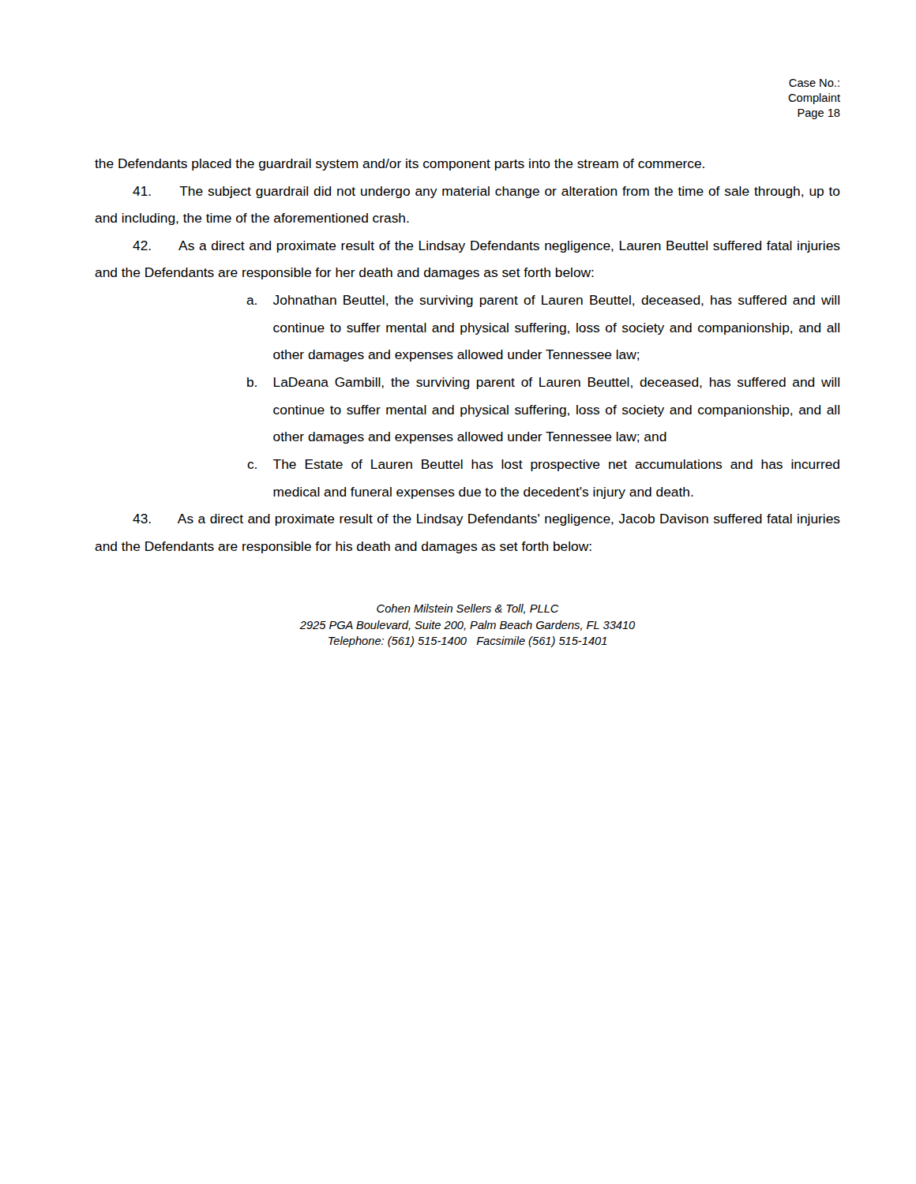Case No.:
Complaint
Page 18
the Defendants placed the guardrail system and/or its component parts into the stream of commerce.
41. The subject guardrail did not undergo any material change or alteration from the time of sale through, up to and including, the time of the aforementioned crash.
42. As a direct and proximate result of the Lindsay Defendants negligence, Lauren Beuttel suffered fatal injuries and the Defendants are responsible for her death and damages as set forth below:
Johnathan Beuttel, the surviving parent of Lauren Beuttel, deceased, has suffered and will continue to suffer mental and physical suffering, loss of society and companionship, and all other damages and expenses allowed under Tennessee law;
LaDeana Gambill, the surviving parent of Lauren Beuttel, deceased, has suffered and will continue to suffer mental and physical suffering, loss of society and companionship, and all other damages and expenses allowed under Tennessee law; and
The Estate of Lauren Beuttel has lost prospective net accumulations and has incurred medical and funeral expenses due to the decedent's injury and death.
43. As a direct and proximate result of the Lindsay Defendants' negligence, Jacob Davison suffered fatal injuries and the Defendants are responsible for his death and damages as set forth below:
Cohen Milstein Sellers & Toll, PLLC
2925 PGA Boulevard, Suite 200, Palm Beach Gardens, FL 33410
Telephone: (561) 515-1400 Facsimile (561) 515-1401